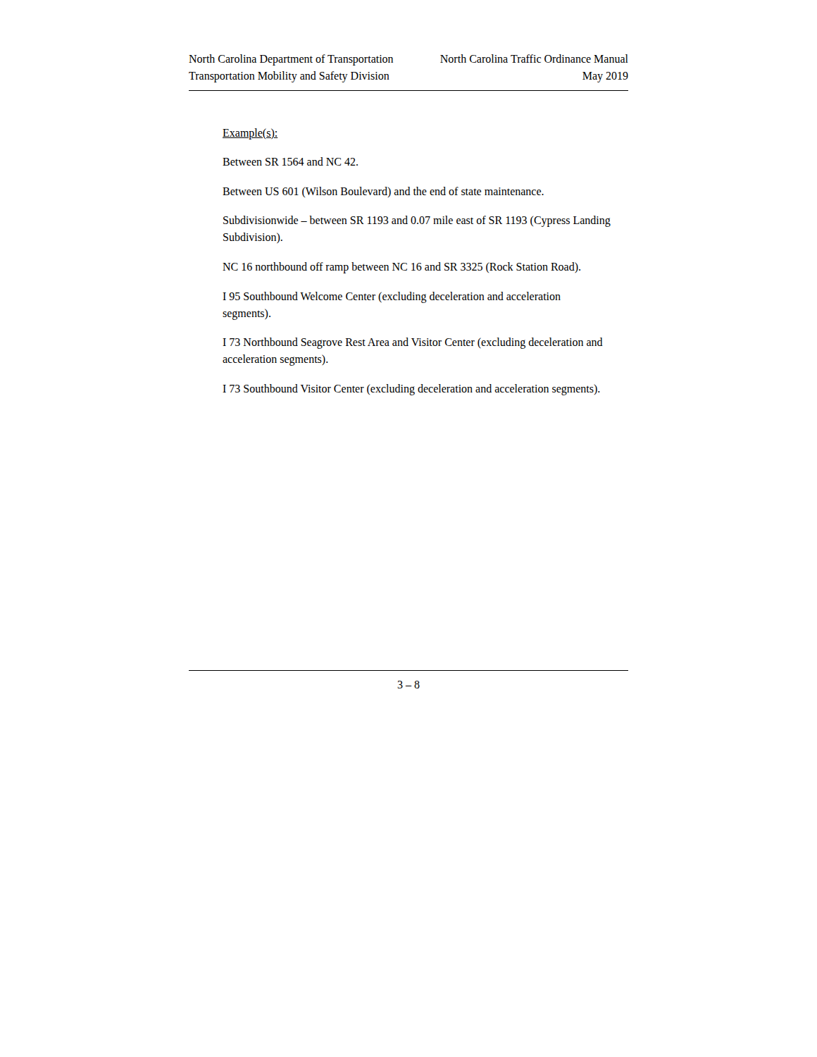North Carolina Department of Transportation
Transportation Mobility and Safety Division
North Carolina Traffic Ordinance Manual
May 2019
Example(s):
Between SR 1564 and NC 42.
Between US 601 (Wilson Boulevard) and the end of state maintenance.
Subdivisionwide – between SR 1193 and 0.07 mile east of SR 1193 (Cypress Landing Subdivision).
NC 16 northbound off ramp between NC 16 and SR 3325 (Rock Station Road).
I 95 Southbound Welcome Center (excluding deceleration and acceleration segments).
I 73 Northbound Seagrove Rest Area and Visitor Center (excluding deceleration and acceleration segments).
I 73 Southbound Visitor Center (excluding deceleration and acceleration segments).
3 – 8